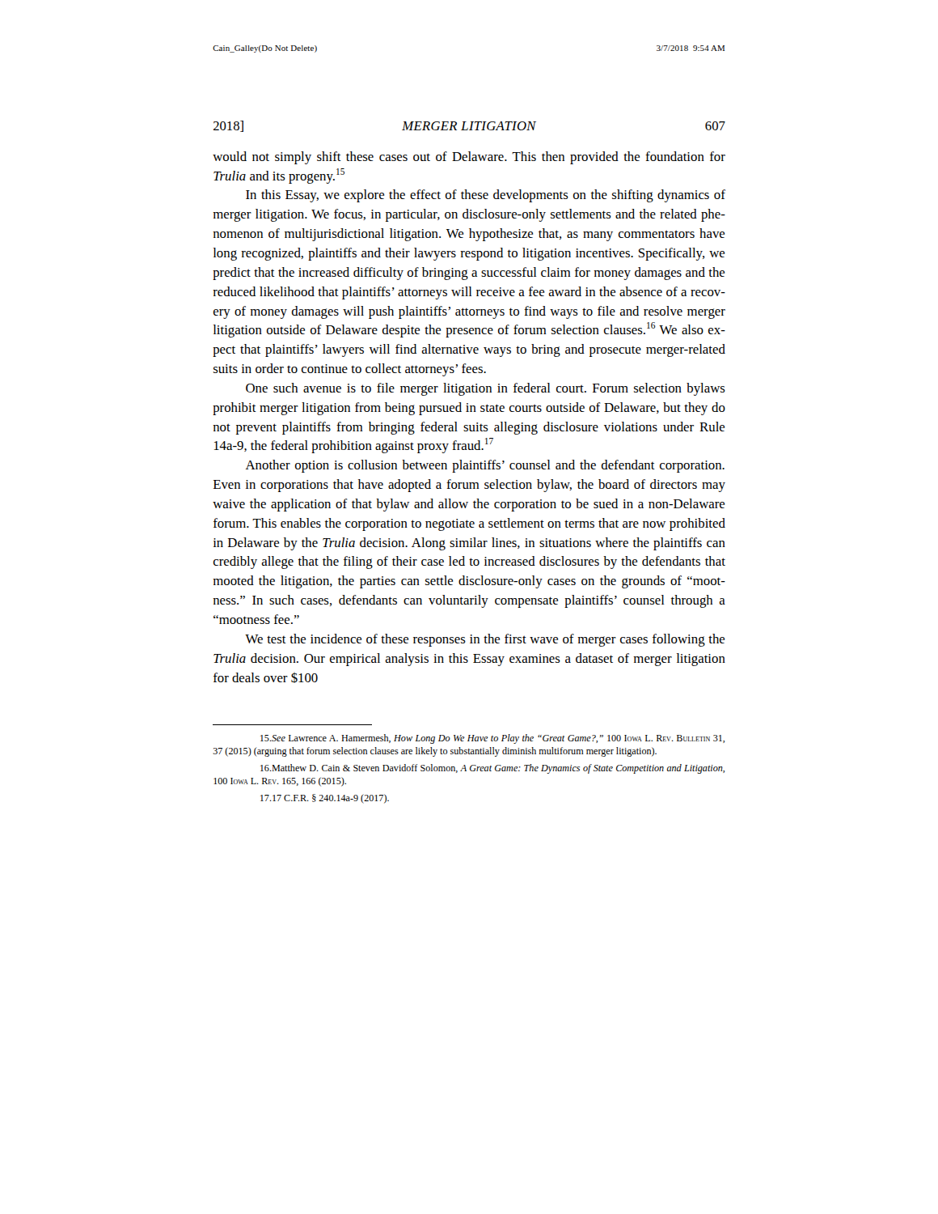Cain_Galley(Do Not Delete) 3/7/2018 9:54 AM
2018] MERGER LITIGATION 607
would not simply shift these cases out of Delaware. This then provided the foundation for Trulia and its progeny.15
In this Essay, we explore the effect of these developments on the shifting dynamics of merger litigation. We focus, in particular, on disclosure-only settlements and the related phenomenon of multijurisdictional litigation. We hypothesize that, as many commentators have long recognized, plaintiffs and their lawyers respond to litigation incentives. Specifically, we predict that the increased difficulty of bringing a successful claim for money damages and the reduced likelihood that plaintiffs’ attorneys will receive a fee award in the absence of a recovery of money damages will push plaintiffs’ attorneys to find ways to file and resolve merger litigation outside of Delaware despite the presence of forum selection clauses.16 We also expect that plaintiffs’ lawyers will find alternative ways to bring and prosecute merger-related suits in order to continue to collect attorneys’ fees.
One such avenue is to file merger litigation in federal court. Forum selection bylaws prohibit merger litigation from being pursued in state courts outside of Delaware, but they do not prevent plaintiffs from bringing federal suits alleging disclosure violations under Rule 14a-9, the federal prohibition against proxy fraud.17
Another option is collusion between plaintiffs’ counsel and the defendant corporation. Even in corporations that have adopted a forum selection bylaw, the board of directors may waive the application of that bylaw and allow the corporation to be sued in a non-Delaware forum. This enables the corporation to negotiate a settlement on terms that are now prohibited in Delaware by the Trulia decision. Along similar lines, in situations where the plaintiffs can credibly allege that the filing of their case led to increased disclosures by the defendants that mooted the litigation, the parties can settle disclosure-only cases on the grounds of “mootness.” In such cases, defendants can voluntarily compensate plaintiffs’ counsel through a “mootness fee.”
We test the incidence of these responses in the first wave of merger cases following the Trulia decision. Our empirical analysis in this Essay examines a dataset of merger litigation for deals over $100
15. See Lawrence A. Hamermesh, How Long Do We Have to Play the “Great Game?,” 100 Iowa L. Rev. Bulletin 31, 37 (2015) (arguing that forum selection clauses are likely to substantially diminish multiforum merger litigation).
16. Matthew D. Cain & Steven Davidoff Solomon, A Great Game: The Dynamics of State Competition and Litigation, 100 Iowa L. Rev. 165, 166 (2015).
17. 17 C.F.R. § 240.14a-9 (2017).